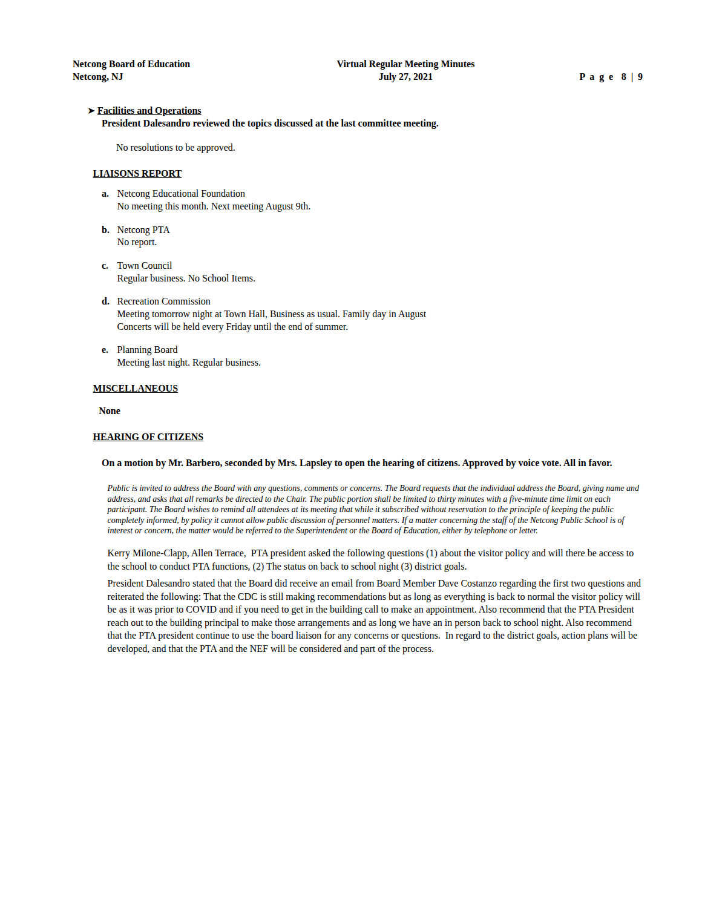| Netcong Board of Education | Virtual Regular Meeting Minutes | |
| Netcong, NJ | July 27, 2021 | P a g e 8 / 9 |
➤ Facilities and Operations
President Dalesandro reviewed the topics discussed at the last committee meeting.
No resolutions to be approved.
LIAISONS REPORT
a. Netcong Educational Foundation
No meeting this month. Next meeting August 9th.
b. Netcong PTA
No report.
c. Town Council
Regular business. No School Items.
d. Recreation Commission
Meeting tomorrow night at Town Hall, Business as usual. Family day in August
Concerts will be held every Friday until the end of summer.
e. Planning Board
Meeting last night. Regular business.
MISCELLANEOUS
None
HEARING OF CITIZENS
On a motion by Mr. Barbero, seconded by Mrs. Lapsley to open the hearing of citizens. Approved by voice vote. All in favor.
Public is invited to address the Board with any questions, comments or concerns. The Board requests that the individual address the Board, giving name and address, and asks that all remarks be directed to the Chair. The public portion shall be limited to thirty minutes with a five-minute time limit on each participant. The Board wishes to remind all attendees at its meeting that while it subscribed without reservation to the principle of keeping the public completely informed, by policy it cannot allow public discussion of personnel matters. If a matter concerning the staff of the Netcong Public School is of interest or concern, the matter would be referred to the Superintendent or the Board of Education, either by telephone or letter.
Kerry Milone-Clapp, Allen Terrace, PTA president asked the following questions (1) about the visitor policy and will there be access to the school to conduct PTA functions, (2) The status on back to school night (3) district goals.
President Dalesandro stated that the Board did receive an email from Board Member Dave Costanzo regarding the first two questions and reiterated the following: That the CDC is still making recommendations but as long as everything is back to normal the visitor policy will be as it was prior to COVID and if you need to get in the building call to make an appointment. Also recommend that the PTA President reach out to the building principal to make those arrangements and as long we have an in person back to school night. Also recommend that the PTA president continue to use the board liaison for any concerns or questions. In regard to the district goals, action plans will be developed, and that the PTA and the NEF will be considered and part of the process.